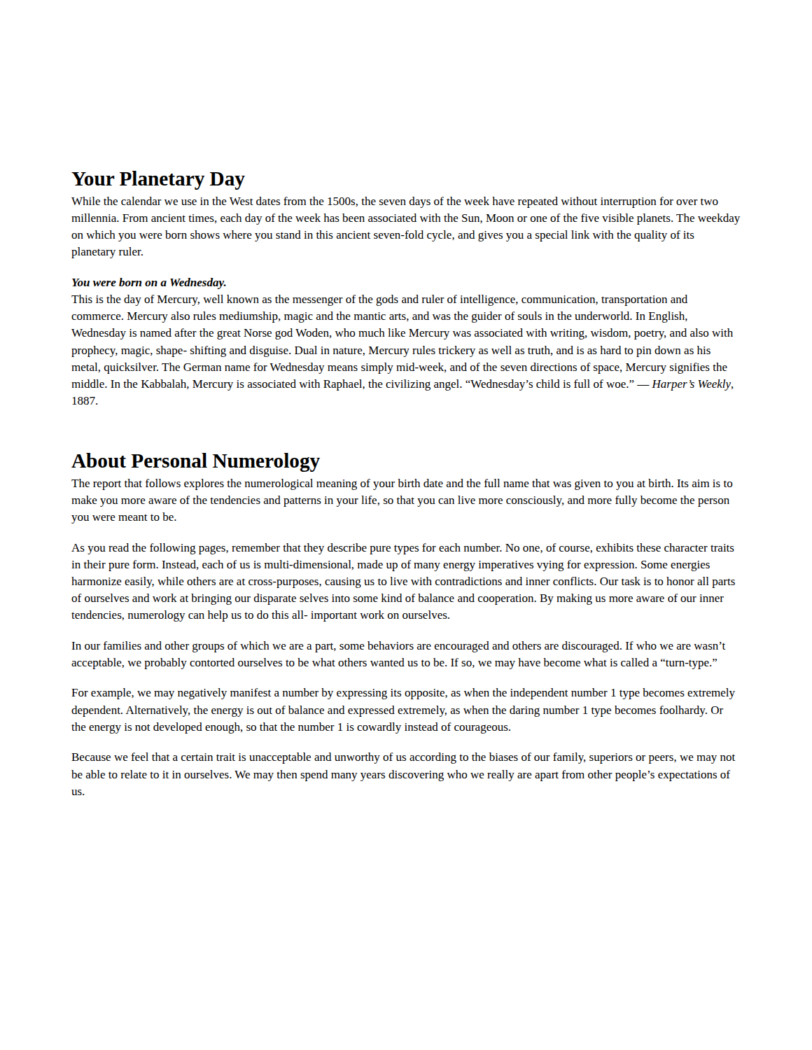Your Planetary Day
While the calendar we use in the West dates from the 1500s, the seven days of the week have repeated without interruption for over two millennia. From ancient times, each day of the week has been associated with the Sun, Moon or one of the five visible planets. The weekday on which you were born shows where you stand in this ancient seven-fold cycle, and gives you a special link with the quality of its planetary ruler.
You were born on a Wednesday.
This is the day of Mercury, well known as the messenger of the gods and ruler of intelligence, communication, transportation and commerce. Mercury also rules mediumship, magic and the mantic arts, and was the guider of souls in the underworld. In English, Wednesday is named after the great Norse god Woden, who much like Mercury was associated with writing, wisdom, poetry, and also with prophecy, magic, shape- shifting and disguise. Dual in nature, Mercury rules trickery as well as truth, and is as hard to pin down as his metal, quicksilver. The German name for Wednesday means simply mid-week, and of the seven directions of space, Mercury signifies the middle. In the Kabbalah, Mercury is associated with Raphael, the civilizing angel. “Wednesday’s child is full of woe.” — Harper’s Weekly, 1887.
About Personal Numerology
The report that follows explores the numerological meaning of your birth date and the full name that was given to you at birth. Its aim is to make you more aware of the tendencies and patterns in your life, so that you can live more consciously, and more fully become the person you were meant to be.
As you read the following pages, remember that they describe pure types for each number. No one, of course, exhibits these character traits in their pure form. Instead, each of us is multi-dimensional, made up of many energy imperatives vying for expression. Some energies harmonize easily, while others are at cross-purposes, causing us to live with contradictions and inner conflicts. Our task is to honor all parts of ourselves and work at bringing our disparate selves into some kind of balance and cooperation. By making us more aware of our inner tendencies, numerology can help us to do this all- important work on ourselves.
In our families and other groups of which we are a part, some behaviors are encouraged and others are discouraged. If who we are wasn’t acceptable, we probably contorted ourselves to be what others wanted us to be. If so, we may have become what is called a “turn-type.”
For example, we may negatively manifest a number by expressing its opposite, as when the independent number 1 type becomes extremely dependent. Alternatively, the energy is out of balance and expressed extremely, as when the daring number 1 type becomes foolhardy. Or the energy is not developed enough, so that the number 1 is cowardly instead of courageous.
Because we feel that a certain trait is unacceptable and unworthy of us according to the biases of our family, superiors or peers, we may not be able to relate to it in ourselves. We may then spend many years discovering who we really are apart from other people’s expectations of us.